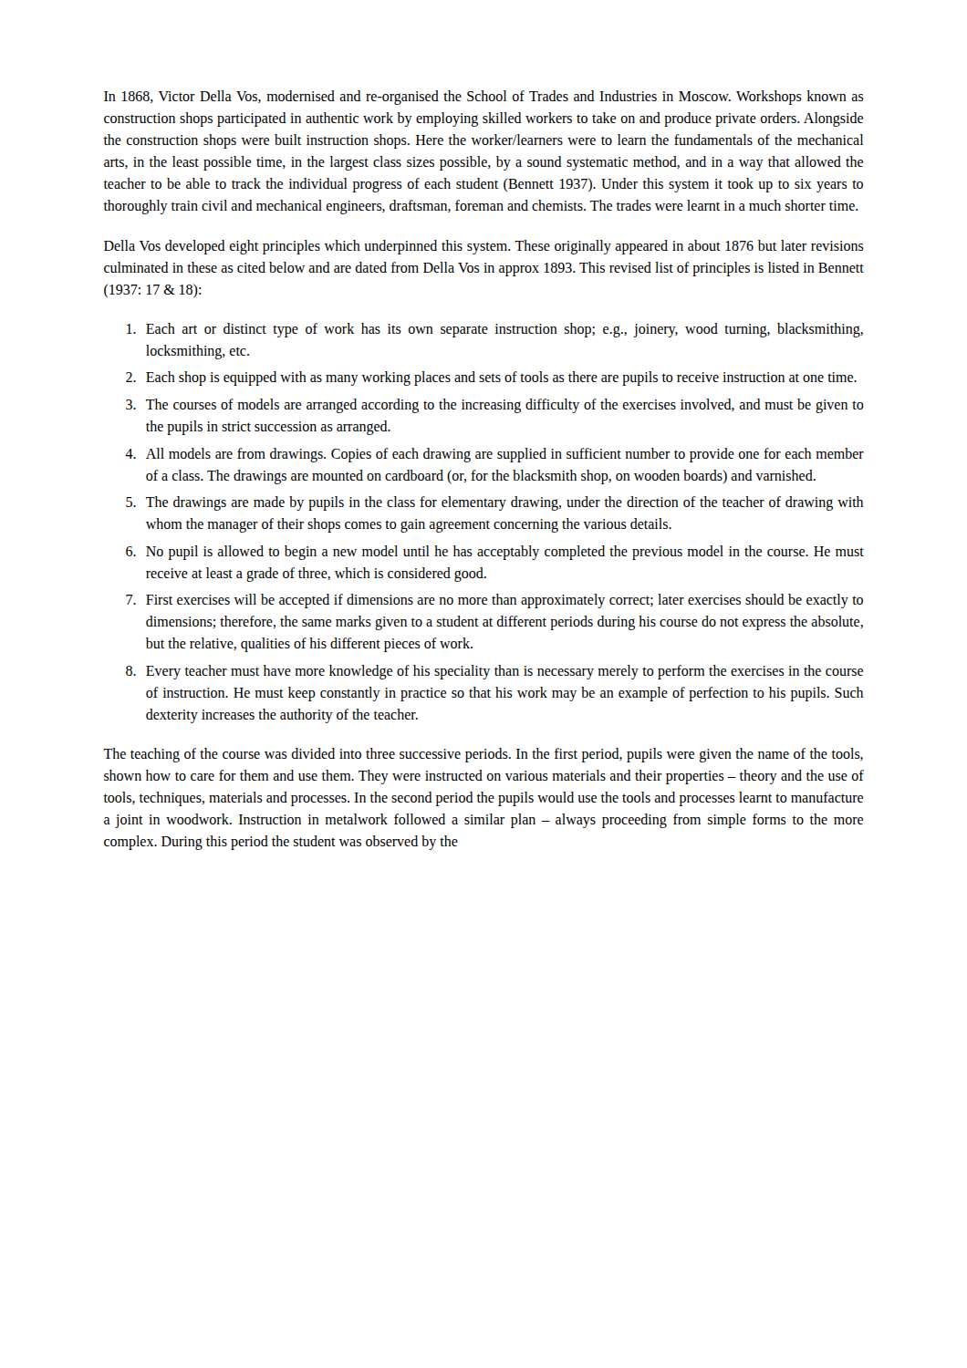In 1868, Victor Della Vos, modernised and re-organised the School of Trades and Industries in Moscow. Workshops known as construction shops participated in authentic work by employing skilled workers to take on and produce private orders. Alongside the construction shops were built instruction shops. Here the worker/learners were to learn the fundamentals of the mechanical arts, in the least possible time, in the largest class sizes possible, by a sound systematic method, and in a way that allowed the teacher to be able to track the individual progress of each student (Bennett 1937). Under this system it took up to six years to thoroughly train civil and mechanical engineers, draftsman, foreman and chemists. The trades were learnt in a much shorter time.
Della Vos developed eight principles which underpinned this system. These originally appeared in about 1876 but later revisions culminated in these as cited below and are dated from Della Vos in approx 1893. This revised list of principles is listed in Bennett (1937: 17 & 18):
Each art or distinct type of work has its own separate instruction shop; e.g., joinery, wood turning, blacksmithing, locksmithing, etc.
Each shop is equipped with as many working places and sets of tools as there are pupils to receive instruction at one time.
The courses of models are arranged according to the increasing difficulty of the exercises involved, and must be given to the pupils in strict succession as arranged.
All models are from drawings. Copies of each drawing are supplied in sufficient number to provide one for each member of a class. The drawings are mounted on cardboard (or, for the blacksmith shop, on wooden boards) and varnished.
The drawings are made by pupils in the class for elementary drawing, under the direction of the teacher of drawing with whom the manager of their shops comes to gain agreement concerning the various details.
No pupil is allowed to begin a new model until he has acceptably completed the previous model in the course. He must receive at least a grade of three, which is considered good.
First exercises will be accepted if dimensions are no more than approximately correct; later exercises should be exactly to dimensions; therefore, the same marks given to a student at different periods during his course do not express the absolute, but the relative, qualities of his different pieces of work.
Every teacher must have more knowledge of his speciality than is necessary merely to perform the exercises in the course of instruction. He must keep constantly in practice so that his work may be an example of perfection to his pupils. Such dexterity increases the authority of the teacher.
The teaching of the course was divided into three successive periods. In the first period, pupils were given the name of the tools, shown how to care for them and use them. They were instructed on various materials and their properties – theory and the use of tools, techniques, materials and processes. In the second period the pupils would use the tools and processes learnt to manufacture a joint in woodwork. Instruction in metalwork followed a similar plan – always proceeding from simple forms to the more complex. During this period the student was observed by the